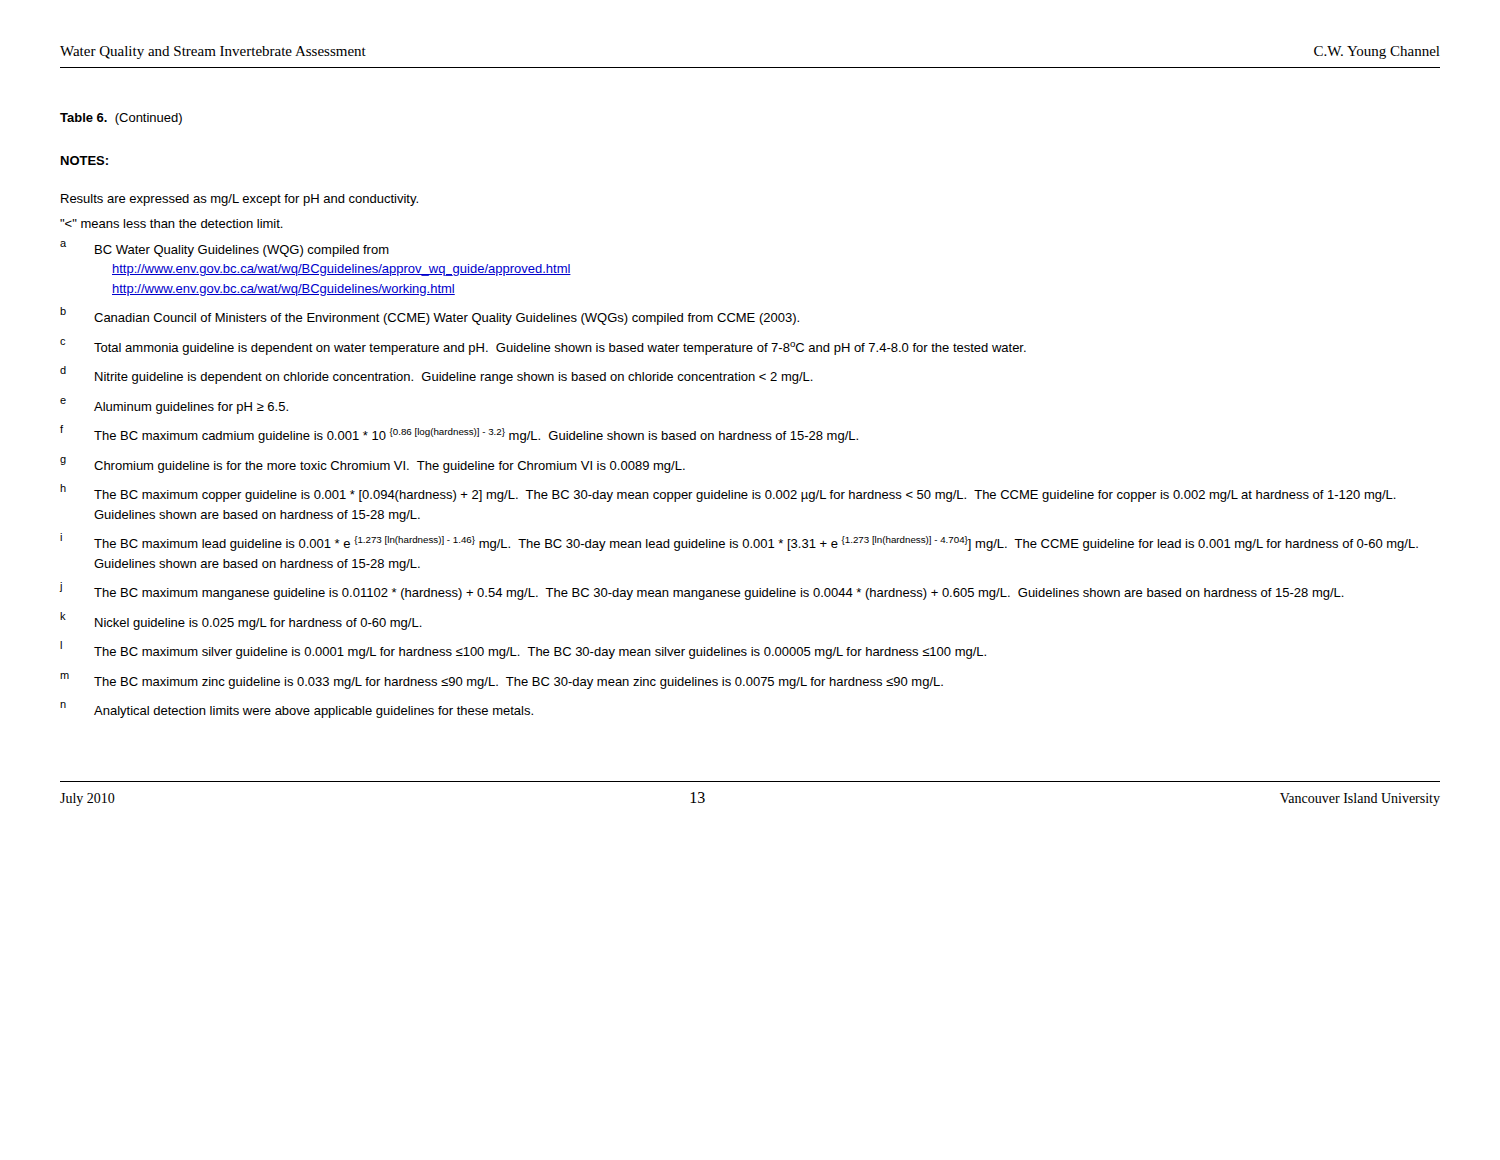Water Quality and Stream Invertebrate Assessment C.W. Young Channel
Table 6. (Continued)
NOTES:
Results are expressed as mg/L except for pH and conductivity.
"<" means less than the detection limit.
a BC Water Quality Guidelines (WQG) compiled from http://www.env.gov.bc.ca/wat/wq/BCguidelines/approv_wq_guide/approved.html http://www.env.gov.bc.ca/wat/wq/BCguidelines/working.html
b Canadian Council of Ministers of the Environment (CCME) Water Quality Guidelines (WQGs) compiled from CCME (2003).
c Total ammonia guideline is dependent on water temperature and pH. Guideline shown is based water temperature of 7-8oC and pH of 7.4-8.0 for the tested water.
d Nitrite guideline is dependent on chloride concentration. Guideline range shown is based on chloride concentration < 2 mg/L.
e Aluminum guidelines for pH ≥ 6.5.
f The BC maximum cadmium guideline is 0.001 * 10 {0.86 [log(hardness)] - 3.2} mg/L. Guideline shown is based on hardness of 15-28 mg/L.
g Chromium guideline is for the more toxic Chromium VI. The guideline for Chromium VI is 0.0089 mg/L.
h The BC maximum copper guideline is 0.001 * [0.094(hardness) + 2] mg/L. The BC 30-day mean copper guideline is 0.002 µg/L for hardness < 50 mg/L. The CCME guideline for copper is 0.002 mg/L at hardness of 1-120 mg/L. Guidelines shown are based on hardness of 15-28 mg/L.
i The BC maximum lead guideline is 0.001 * e {1.273 [ln(hardness)] - 1.46} mg/L. The BC 30-day mean lead guideline is 0.001 * [3.31 + e {1.273 [ln(hardness)] - 4.704}] mg/L. The CCME guideline for lead is 0.001 mg/L for hardness of 0-60 mg/L. Guidelines shown are based on hardness of 15-28 mg/L.
j The BC maximum manganese guideline is 0.01102 * (hardness) + 0.54 mg/L. The BC 30-day mean manganese guideline is 0.0044 * (hardness) + 0.605 mg/L. Guidelines shown are based on hardness of 15-28 mg/L.
k Nickel guideline is 0.025 mg/L for hardness of 0-60 mg/L.
l The BC maximum silver guideline is 0.0001 mg/L for hardness ≤100 mg/L. The BC 30-day mean silver guidelines is 0.00005 mg/L for hardness ≤100 mg/L.
m The BC maximum zinc guideline is 0.033 mg/L for hardness ≤90 mg/L. The BC 30-day mean zinc guidelines is 0.0075 mg/L for hardness ≤90 mg/L.
n Analytical detection limits were above applicable guidelines for these metals.
July 2010 13 Vancouver Island University